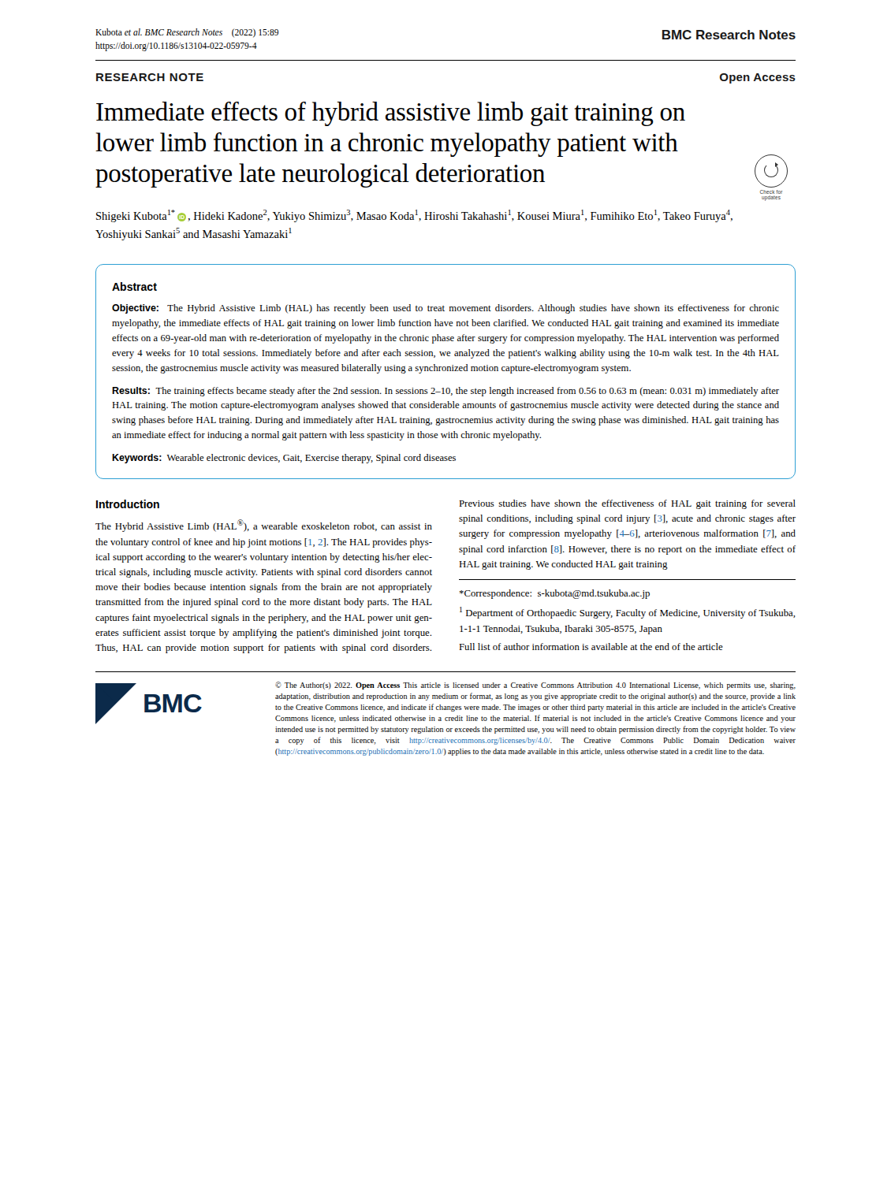Kubota et al. BMC Research Notes (2022) 15:89 https://doi.org/10.1186/s13104-022-05979-4
BMC Research Notes
RESEARCH NOTE
Open Access
Check for
updates
Immediate effects of hybrid assistive limb gait training on lower limb function in a chronic myelopathy patient with postoperative late neurological deterioration
Shigeki Kubota1* , Hideki Kadone2, Yukiyo Shimizu3, Masao Koda1, Hiroshi Takahashi1, Kousei Miura1, Fumihiko Eto1, Takeo Furuya4, Yoshiyuki Sankai5 and Masashi Yamazaki1
Abstract
Objective: The Hybrid Assistive Limb (HAL) has recently been used to treat movement disorders. Although studies have shown its effectiveness for chronic myelopathy, the immediate effects of HAL gait training on lower limb function have not been clarified. We conducted HAL gait training and examined its immediate effects on a 69-year-old man with re-deterioration of myelopathy in the chronic phase after surgery for compression myelopathy. The HAL intervention was performed every 4 weeks for 10 total sessions. Immediately before and after each session, we analyzed the patient's walking ability using the 10-m walk test. In the 4th HAL session, the gastrocnemius muscle activity was measured bilaterally using a synchronized motion capture-electromyogram system.
Results: The training effects became steady after the 2nd session. In sessions 2–10, the step length increased from 0.56 to 0.63 m (mean: 0.031 m) immediately after HAL training. The motion capture-electromyogram analyses showed that considerable amounts of gastrocnemius muscle activity were detected during the stance and swing phases before HAL training. During and immediately after HAL training, gastrocnemius activity during the swing phase was diminished. HAL gait training has an immediate effect for inducing a normal gait pattern with less spasticity in those with chronic myelopathy.
Keywords: Wearable electronic devices, Gait, Exercise therapy, Spinal cord diseases
Introduction
The Hybrid Assistive Limb (HAL®), a wearable exoskeleton robot, can assist in the voluntary control of knee and hip joint motions [1, 2]. The HAL provides physical support according to the wearer's voluntary intention by detecting his/her electrical signals, including muscle activity. Patients with spinal cord disorders cannot move their bodies because intention signals from the brain are not appropriately transmitted from the injured spinal cord to the more distant body parts. The HAL captures faint myoelectrical signals in the periphery, and the HAL power unit generates sufficient assist torque by amplifying the patient's diminished joint torque. Thus, HAL can provide motion support for patients with spinal cord disorders. Previous studies have shown the effectiveness of HAL gait training for several spinal conditions, including spinal cord injury [3], acute and chronic stages after surgery for compression myelopathy [4–6], arteriovenous malformation [7], and spinal cord infarction [8]. However, there is no report on the immediate effect of HAL gait training. We conducted HAL gait training
*Correspondence: s-kubota@md.tsukuba.ac.jp
1 Department of Orthopaedic Surgery, Faculty of Medicine, University of Tsukuba, 1-1-1 Tennodai, Tsukuba, Ibaraki 305-8575, Japan
Full list of author information is available at the end of the article
BMC
© The Author(s) 2022. Open Access This article is licensed under a Creative Commons Attribution 4.0 International License, which permits use, sharing, adaptation, distribution and reproduction in any medium or format, as long as you give appropriate credit to the original author(s) and the source, provide a link to the Creative Commons licence, and indicate if changes were made. The images or other third party material in this article are included in the article's Creative Commons licence, unless indicated otherwise in a credit line to the material. If material is not included in the article's Creative Commons licence and your intended use is not permitted by statutory regulation or exceeds the permitted use, you will need to obtain permission directly from the copyright holder. To view a copy of this licence, visit http://creativecommons.org/licenses/by/4.0/. The Creative Commons Public Domain Dedication waiver (http://creativecommons.org/publicdomain/zero/1.0/) applies to the data made available in this article, unless otherwise stated in a credit line to the data.